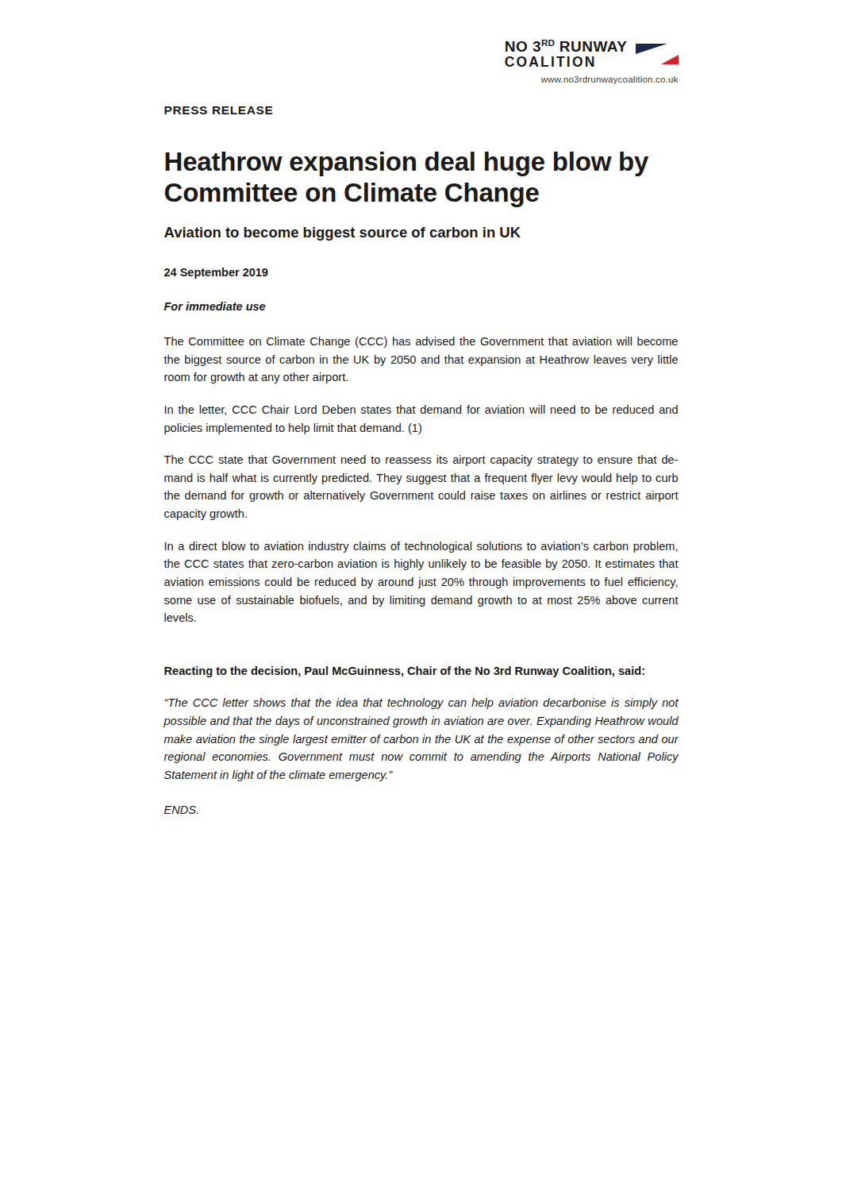NO 3RD RUNWAY COALITION
www.no3rdrunwaycoalition.co.uk
Press Release
Heathrow expansion deal huge blow by Committee on Climate Change
Aviation to become biggest source of carbon in UK
24 September 2019
For immediate use
The Committee on Climate Change (CCC) has advised the Government that aviation will become the biggest source of carbon in the UK by 2050 and that expansion at Heathrow leaves very little room for growth at any other airport.
In the letter, CCC Chair Lord Deben states that demand for aviation will need to be reduced and policies implemented to help limit that demand. (1)
The CCC state that Government need to reassess its airport capacity strategy to ensure that demand is half what is currently predicted. They suggest that a frequent flyer levy would help to curb the demand for growth or alternatively Government could raise taxes on airlines or restrict airport capacity growth.
In a direct blow to aviation industry claims of technological solutions to aviation’s carbon problem, the CCC states that zero-carbon aviation is highly unlikely to be feasible by 2050. It estimates that aviation emissions could be reduced by around just 20% through improvements to fuel efficiency, some use of sustainable biofuels, and by limiting demand growth to at most 25% above current levels.
Reacting to the decision, Paul McGuinness, Chair of the No 3rd Runway Coalition, said:
“The CCC letter shows that the idea that technology can help aviation decarbonise is simply not possible and that the days of unconstrained growth in aviation are over. Expanding Heathrow would make aviation the single largest emitter of carbon in the UK at the expense of other sectors and our regional economies. Government must now commit to amending the Airports National Policy Statement in light of the climate emergency.”
ENDS.